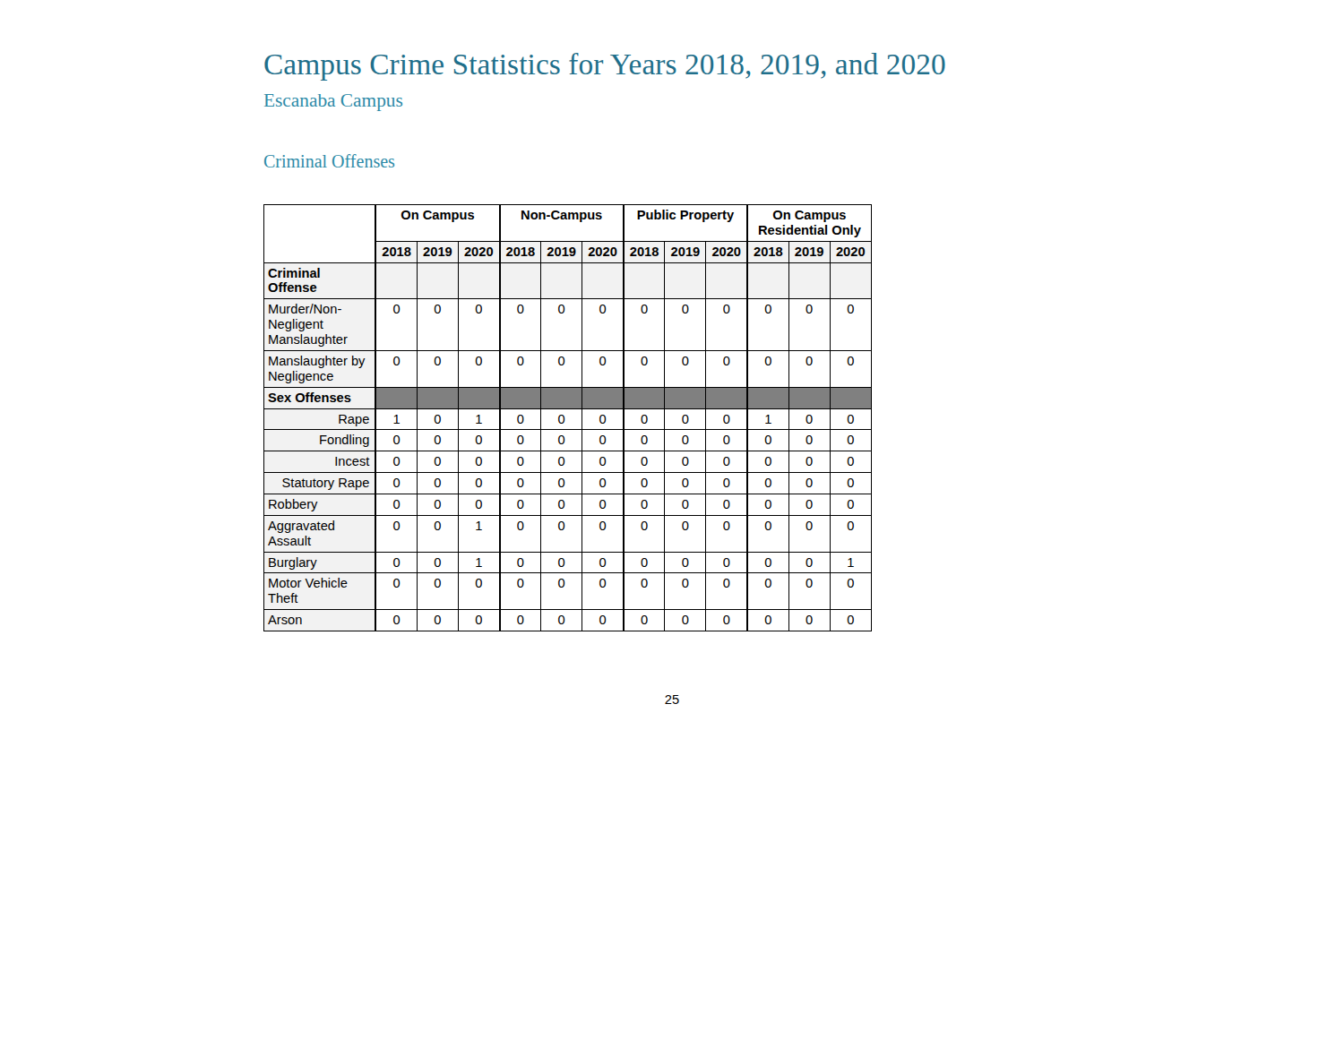Campus Crime Statistics for Years 2018, 2019, and 2020
Escanaba Campus
Criminal Offenses
| | On Campus | Non-Campus | Public Property | On Campus Residential Only |
| --- | --- | --- | --- | --- |
| 2018 | 2019 | 2020 | 2018 | 2019 | 2020 | 2018 | 2019 | 2020 | 2018 | 2019 | 2020 |
| Criminal Offense | | | | | | | | | | | | |
| Murder/Non-Negligent Manslaughter | 0 | 0 | 0 | 0 | 0 | 0 | 0 | 0 | 0 | 0 | 0 | 0 |
| Manslaughter by Negligence | 0 | 0 | 0 | 0 | 0 | 0 | 0 | 0 | 0 | 0 | 0 | 0 |
| Sex Offenses | | | | | | | | | | | | |
| Rape | 1 | 0 | 1 | 0 | 0 | 0 | 0 | 0 | 0 | 1 | 0 | 0 |
| Fondling | 0 | 0 | 0 | 0 | 0 | 0 | 0 | 0 | 0 | 0 | 0 | 0 |
| Incest | 0 | 0 | 0 | 0 | 0 | 0 | 0 | 0 | 0 | 0 | 0 | 0 |
| Statutory Rape | 0 | 0 | 0 | 0 | 0 | 0 | 0 | 0 | 0 | 0 | 0 | 0 |
| Robbery | 0 | 0 | 0 | 0 | 0 | 0 | 0 | 0 | 0 | 0 | 0 | 0 |
| Aggravated Assault | 0 | 0 | 1 | 0 | 0 | 0 | 0 | 0 | 0 | 0 | 0 | 0 |
| Burglary | 0 | 0 | 1 | 0 | 0 | 0 | 0 | 0 | 0 | 0 | 0 | 1 |
| Motor Vehicle Theft | 0 | 0 | 0 | 0 | 0 | 0 | 0 | 0 | 0 | 0 | 0 | 0 |
| Arson | 0 | 0 | 0 | 0 | 0 | 0 | 0 | 0 | 0 | 0 | 0 | 0 |
25